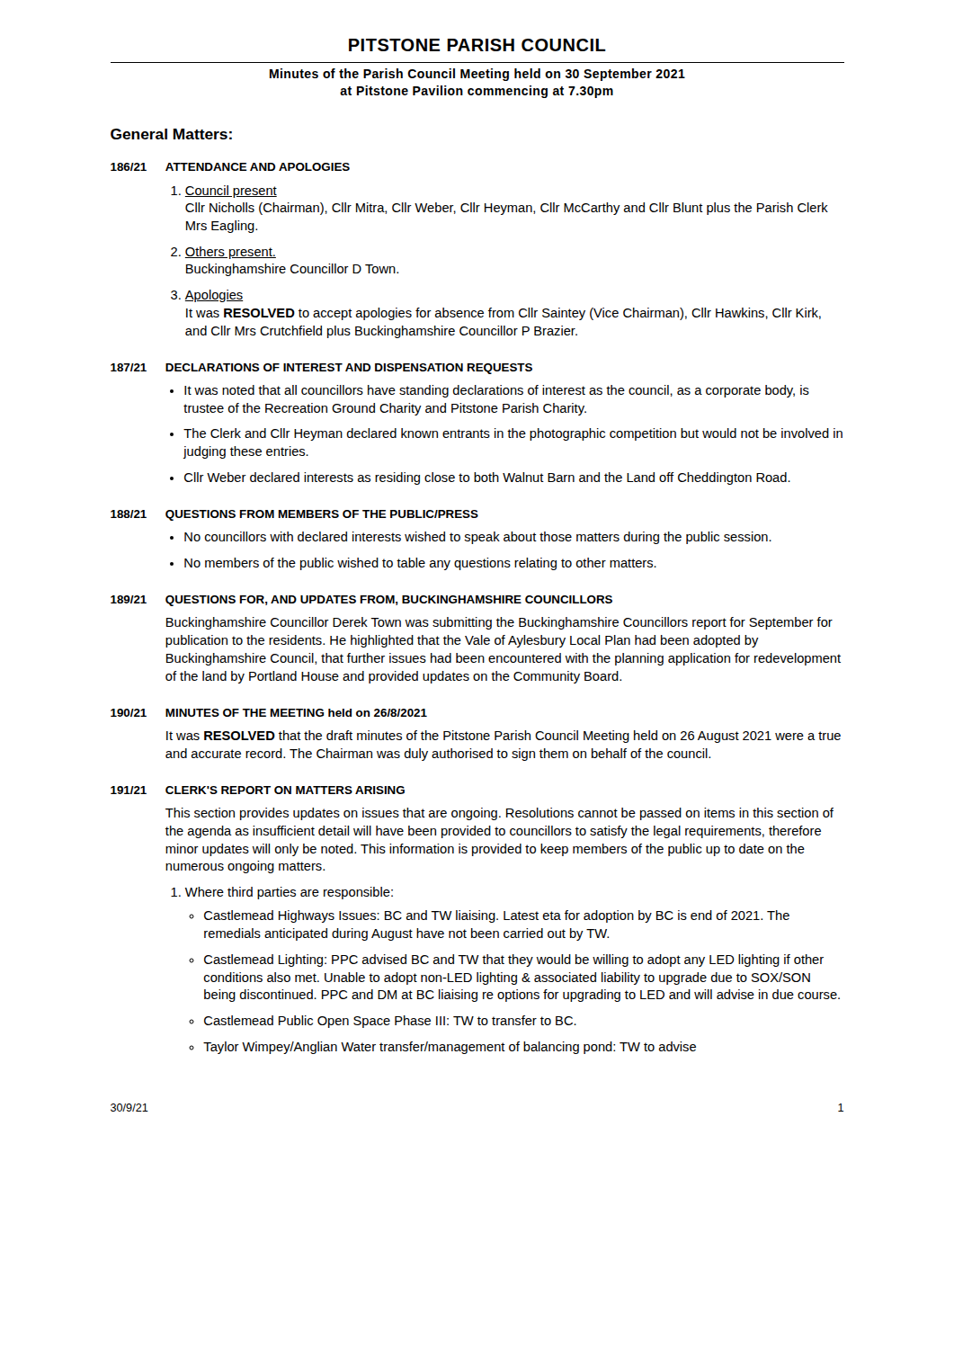PITSTONE PARISH COUNCIL
Minutes of the Parish Council Meeting held on 30 September 2021
at Pitstone Pavilion commencing at 7.30pm
General Matters:
186/21
ATTENDANCE AND APOLOGIES
Council present
Cllr Nicholls (Chairman), Cllr Mitra, Cllr Weber, Cllr Heyman, Cllr McCarthy and Cllr Blunt plus the Parish Clerk Mrs Eagling.
Others present.
Buckinghamshire Councillor D Town.
Apologies
It was RESOLVED to accept apologies for absence from Cllr Saintey (Vice Chairman), Cllr Hawkins, Cllr Kirk, and Cllr Mrs Crutchfield plus Buckinghamshire Councillor P Brazier.
187/21
DECLARATIONS OF INTEREST AND DISPENSATION REQUESTS
It was noted that all councillors have standing declarations of interest as the council, as a corporate body, is trustee of the Recreation Ground Charity and Pitstone Parish Charity.
The Clerk and Cllr Heyman declared known entrants in the photographic competition but would not be involved in judging these entries.
Cllr Weber declared interests as residing close to both Walnut Barn and the Land off Cheddington Road.
188/21
QUESTIONS FROM MEMBERS OF THE PUBLIC/PRESS
No councillors with declared interests wished to speak about those matters during the public session.
No members of the public wished to table any questions relating to other matters.
189/21
QUESTIONS FOR, AND UPDATES FROM, BUCKINGHAMSHIRE COUNCILLORS
Buckinghamshire Councillor Derek Town was submitting the Buckinghamshire Councillors report for September for publication to the residents. He highlighted that the Vale of Aylesbury Local Plan had been adopted by Buckinghamshire Council, that further issues had been encountered with the planning application for redevelopment of the land by Portland House and provided updates on the Community Board.
190/21
MINUTES OF THE MEETING held on 26/8/2021
It was RESOLVED that the draft minutes of the Pitstone Parish Council Meeting held on 26 August 2021 were a true and accurate record. The Chairman was duly authorised to sign them on behalf of the council.
191/21
CLERK'S REPORT ON MATTERS ARISING
This section provides updates on issues that are ongoing. Resolutions cannot be passed on items in this section of the agenda as insufficient detail will have been provided to councillors to satisfy the legal requirements, therefore minor updates will only be noted. This information is provided to keep members of the public up to date on the numerous ongoing matters.
Where third parties are responsible:
Castlemead Highways Issues: BC and TW liaising. Latest eta for adoption by BC is end of 2021. The remedials anticipated during August have not been carried out by TW.
Castlemead Lighting: PPC advised BC and TW that they would be willing to adopt any LED lighting if other conditions also met. Unable to adopt non-LED lighting & associated liability to upgrade due to SOX/SON being discontinued. PPC and DM at BC liaising re options for upgrading to LED and will advise in due course.
Castlemead Public Open Space Phase III: TW to transfer to BC.
Taylor Wimpey/Anglian Water transfer/management of balancing pond: TW to advise
30/9/21 1